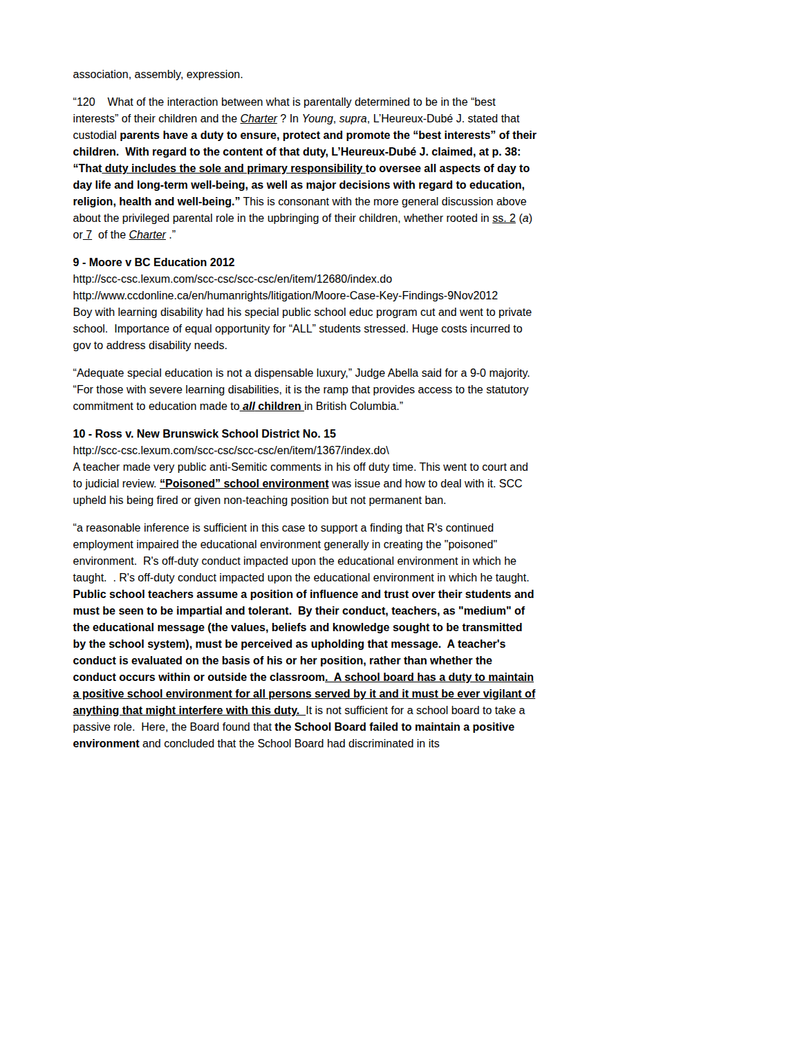association, assembly, expression.
“120 What of the interaction between what is parentally determined to be in the “best interests” of their children and the Charter ? In Young, supra, L’Heureux-Dubé J. stated that custodial parents have a duty to ensure, protect and promote the “best interests” of their children. With regard to the content of that duty, L’Heureux-Dubé J. claimed, at p. 38: “That duty includes the sole and primary responsibility to oversee all aspects of day to day life and long-term well-being, as well as major decisions with regard to education, religion, health and well-being.” This is consonant with the more general discussion above about the privileged parental role in the upbringing of their children, whether rooted in ss. 2 (a) or 7 of the Charter .”
9 - Moore v BC Education 2012
http://scc-csc.lexum.com/scc-csc/scc-csc/en/item/12680/index.do http://www.ccdonline.ca/en/humanrights/litigation/Moore-Case-Key-Findings-9Nov2012
Boy with learning disability had his special public school educ program cut and went to private school. Importance of equal opportunity for “ALL” students stressed. Huge costs incurred to gov to address disability needs.
“Adequate special education is not a dispensable luxury,” Judge Abella said for a 9-0 majority. “For those with severe learning disabilities, it is the ramp that provides access to the statutory commitment to education made to all children in British Columbia.”
10 - Ross v. New Brunswick School District No. 15
http://scc-csc.lexum.com/scc-csc/scc-csc/en/item/1367/index.do\
A teacher made very public anti-Semitic comments in his off duty time. This went to court and to judicial review. “Poisoned” school environment was issue and how to deal with it. SCC upheld his being fired or given non-teaching position but not permanent ban.
“a reasonable inference is sufficient in this case to support a finding that R's continued employment impaired the educational environment generally in creating the "poisoned" environment. R's off-duty conduct impacted upon the educational environment in which he taught. . R's off-duty conduct impacted upon the educational environment in which he taught. Public school teachers assume a position of influence and trust over their students and must be seen to be impartial and tolerant. By their conduct, teachers, as "medium" of the educational message (the values, beliefs and knowledge sought to be transmitted by the school system), must be perceived as upholding that message. A teacher's conduct is evaluated on the basis of his or her position, rather than whether the conduct occurs within or outside the classroom. A school board has a duty to maintain a positive school environment for all persons served by it and it must be ever vigilant of anything that might interfere with this duty. It is not sufficient for a school board to take a passive role. Here, the Board found that the School Board failed to maintain a positive environment and concluded that the School Board had discriminated in its